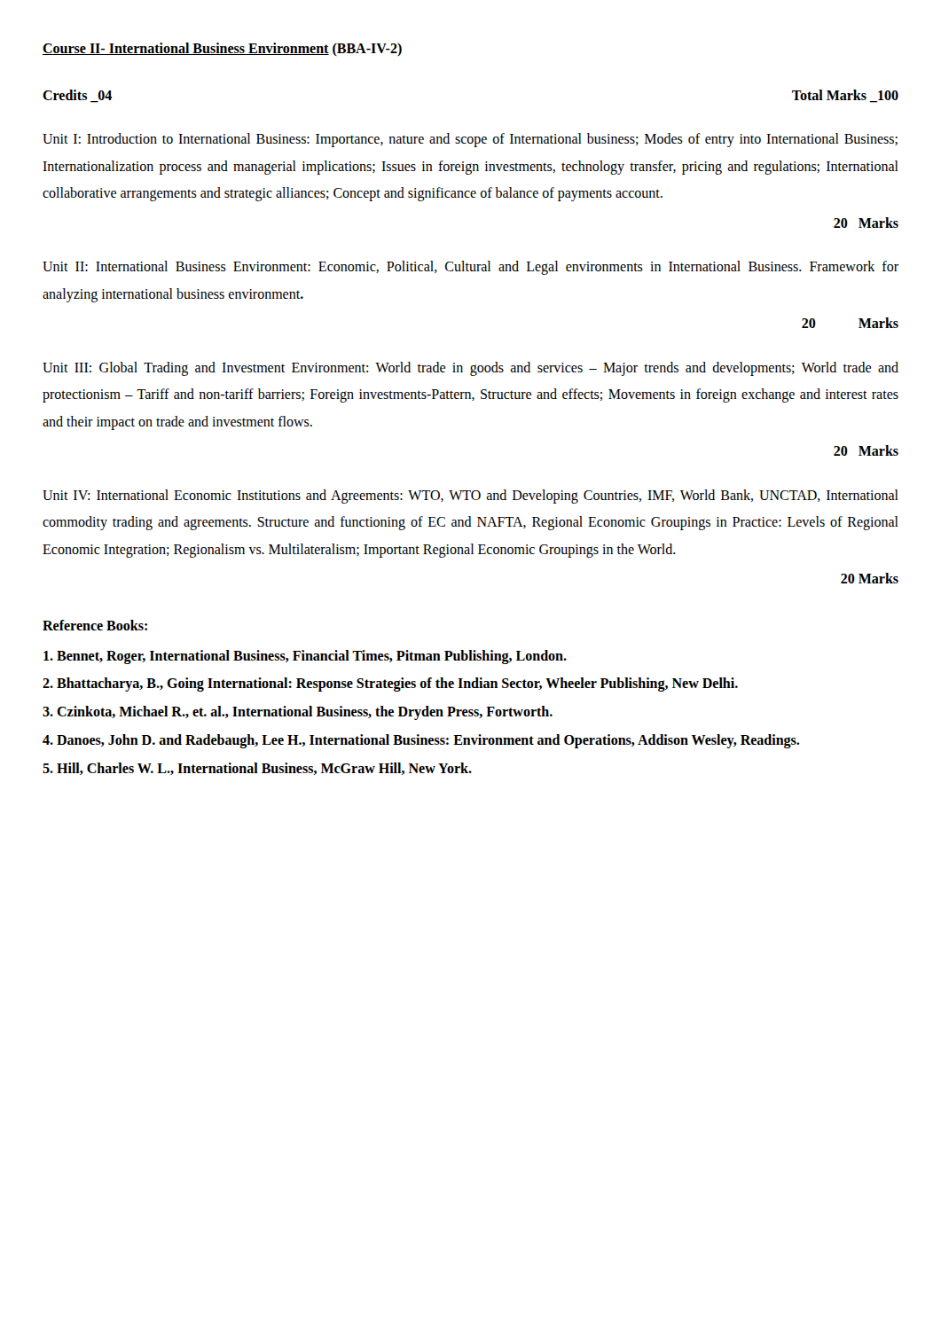Course II- International Business Environment
(BBA-IV-2)
Credits _04 Total Marks _100
Unit I: Introduction to International Business: Importance, nature and scope of International business; Modes of entry into International Business; Internationalization process and managerial implications; Issues in foreign investments, technology transfer, pricing and regulations; International collaborative arrangements and strategic alliances; Concept and significance of balance of payments account.
20 Marks
Unit II: International Business Environment: Economic, Political, Cultural and Legal environments in International Business. Framework for analyzing international business environment.
20 Marks
Unit III: Global Trading and Investment Environment: World trade in goods and services – Major trends and developments; World trade and protectionism – Tariff and non-tariff barriers; Foreign investments-Pattern, Structure and effects; Movements in foreign exchange and interest rates and their impact on trade and investment flows.
20 Marks
Unit IV: International Economic Institutions and Agreements: WTO, WTO and Developing Countries, IMF, World Bank, UNCTAD, International commodity trading and agreements. Structure and functioning of EC and NAFTA, Regional Economic Groupings in Practice: Levels of Regional Economic Integration; Regionalism vs. Multilateralism; Important Regional Economic Groupings in the World.
20 Marks
Reference Books:
1. Bennet, Roger, International Business, Financial Times, Pitman Publishing, London.
2. Bhattacharya, B., Going International: Response Strategies of the Indian Sector, Wheeler Publishing, New Delhi.
3. Czinkota, Michael R., et. al., International Business, the Dryden Press, Fortworth.
4. Danoes, John D. and Radebaugh, Lee H., International Business: Environment and Operations, Addison Wesley, Readings.
5. Hill, Charles W. L., International Business, McGraw Hill, New York.